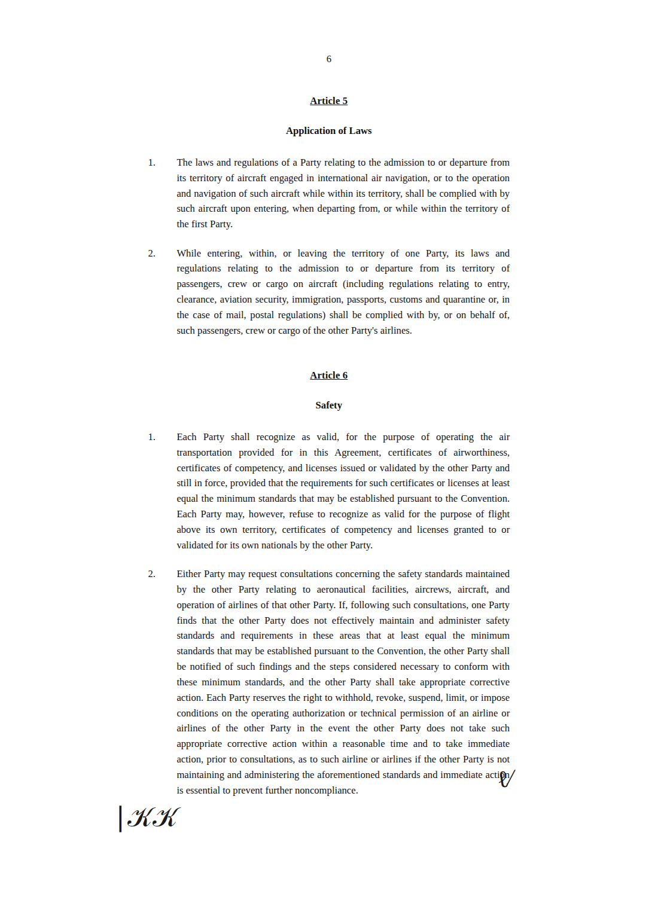6
Article 5
Application of Laws
1. The laws and regulations of a Party relating to the admission to or departure from its territory of aircraft engaged in international air navigation, or to the operation and navigation of such aircraft while within its territory, shall be complied with by such aircraft upon entering, when departing from, or while within the territory of the first Party.
2. While entering, within, or leaving the territory of one Party, its laws and regulations relating to the admission to or departure from its territory of passengers, crew or cargo on aircraft (including regulations relating to entry, clearance, aviation security, immigration, passports, customs and quarantine or, in the case of mail, postal regulations) shall be complied with by, or on behalf of, such passengers, crew or cargo of the other Party's airlines.
Article 6
Safety
1. Each Party shall recognize as valid, for the purpose of operating the air transportation provided for in this Agreement, certificates of airworthiness, certificates of competency, and licenses issued or validated by the other Party and still in force, provided that the requirements for such certificates or licenses at least equal the minimum standards that may be established pursuant to the Convention. Each Party may, however, refuse to recognize as valid for the purpose of flight above its own territory, certificates of competency and licenses granted to or validated for its own nationals by the other Party.
2. Either Party may request consultations concerning the safety standards maintained by the other Party relating to aeronautical facilities, aircrews, aircraft, and operation of airlines of that other Party. If, following such consultations, one Party finds that the other Party does not effectively maintain and administer safety standards and requirements in these areas that at least equal the minimum standards that may be established pursuant to the Convention, the other Party shall be notified of such findings and the steps considered necessary to conform with these minimum standards, and the other Party shall take appropriate corrective action. Each Party reserves the right to withhold, revoke, suspend, limit, or impose conditions on the operating authorization or technical permission of an airline or airlines of the other Party in the event the other Party does not take such appropriate corrective action within a reasonable time and to take immediate action, prior to consultations, as to such airline or airlines if the other Party is not maintaining and administering the aforementioned standards and immediate action is essential to prevent further noncompliance.
ℓ⁄
∣𝒦𝒦